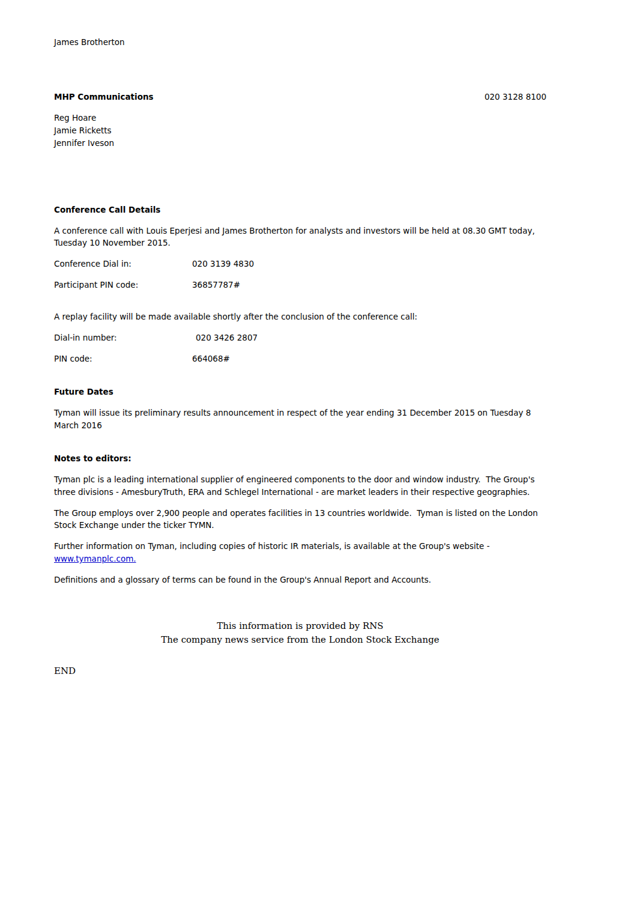James Brotherton
MHP Communications 020 3128 8100
Reg Hoare
Jamie Ricketts
Jennifer Iveson
Conference Call Details
A conference call with Louis Eperjesi and James Brotherton for analysts and investors will be held at 08.30 GMT today, Tuesday 10 November 2015.
Conference Dial in: 020 3139 4830
Participant PIN code: 36857787#
A replay facility will be made available shortly after the conclusion of the conference call:
Dial-in number: 020 3426 2807
PIN code: 664068#
Future Dates
Tyman will issue its preliminary results announcement in respect of the year ending 31 December 2015 on Tuesday 8 March 2016
Notes to editors:
Tyman plc is a leading international supplier of engineered components to the door and window industry. The Group's three divisions - AmesburyTruth, ERA and Schlegel International - are market leaders in their respective geographies.
The Group employs over 2,900 people and operates facilities in 13 countries worldwide. Tyman is listed on the London Stock Exchange under the ticker TYMN.
Further information on Tyman, including copies of historic IR materials, is available at the Group's website - www.tymanplc.com.
Definitions and a glossary of terms can be found in the Group's Annual Report and Accounts.
This information is provided by RNS
The company news service from the London Stock Exchange
END